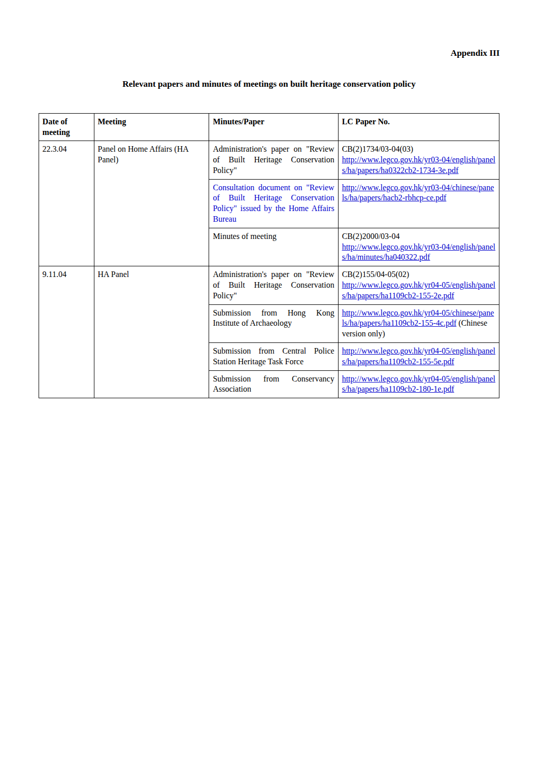Appendix III
Relevant papers and minutes of meetings on built heritage conservation policy
| Date of meeting | Meeting | Minutes/Paper | LC Paper No. |
| --- | --- | --- | --- |
| 22.3.04 | Panel on Home Affairs (HA Panel) | Administration's paper on "Review of Built Heritage Conservation Policy" | CB(2)1734/03-04(03) http://www.legco.gov.hk/yr03-04/english/panels/ha/papers/ha0322cb2-1734-3e.pdf |
| Consultation document on "Review of Built Heritage Conservation Policy" issued by the Home Affairs Bureau | http://www.legco.gov.hk/yr03-04/chinese/panels/ha/papers/hacb2-rbhcp-ce.pdf |
| Minutes of meeting | CB(2)2000/03-04 http://www.legco.gov.hk/yr03-04/english/panels/ha/minutes/ha040322.pdf |
| 9.11.04 | HA Panel | Administration's paper on "Review of Built Heritage Conservation Policy" | CB(2)155/04-05(02) http://www.legco.gov.hk/yr04-05/english/panels/ha/papers/ha1109cb2-155-2e.pdf |
| Submission from Hong Kong Institute of Archaeology | http://www.legco.gov.hk/yr04-05/chinese/panels/ha/papers/ha1109cb2-155-4c.pdf (Chinese version only) |
| Submission from Central Police Station Heritage Task Force | http://www.legco.gov.hk/yr04-05/english/panels/ha/papers/ha1109cb2-155-5e.pdf |
| Submission from Conservancy Association | http://www.legco.gov.hk/yr04-05/english/panels/ha/papers/ha1109cb2-180-1e.pdf |